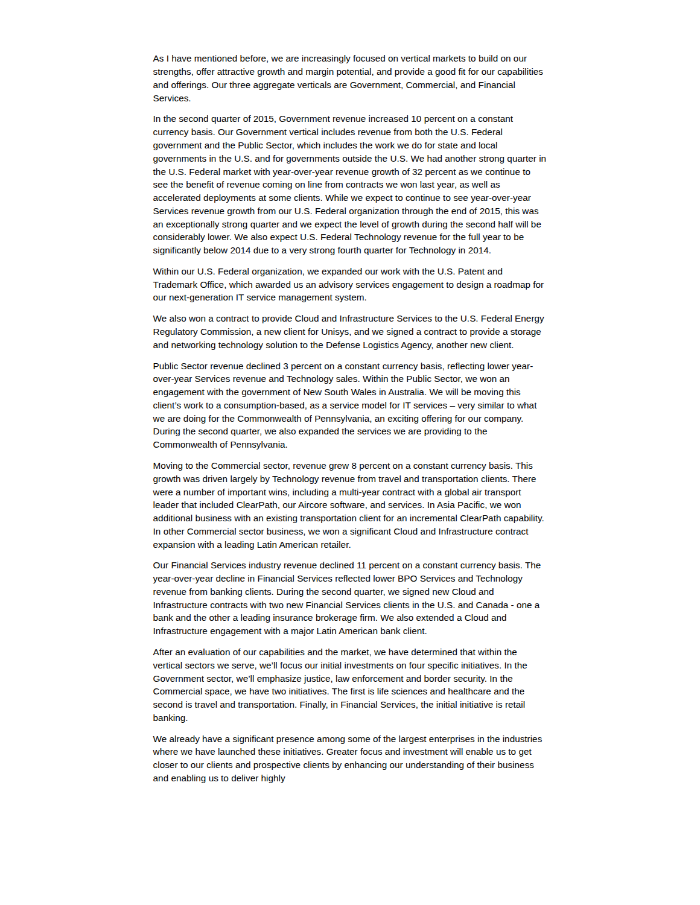As I have mentioned before, we are increasingly focused on vertical markets to build on our strengths, offer attractive growth and margin potential, and provide a good fit for our capabilities and offerings. Our three aggregate verticals are Government, Commercial, and Financial Services.
In the second quarter of 2015, Government revenue increased 10 percent on a constant currency basis. Our Government vertical includes revenue from both the U.S. Federal government and the Public Sector, which includes the work we do for state and local governments in the U.S. and for governments outside the U.S. We had another strong quarter in the U.S. Federal market with year-over-year revenue growth of 32 percent as we continue to see the benefit of revenue coming on line from contracts we won last year, as well as accelerated deployments at some clients. While we expect to continue to see year-over-year Services revenue growth from our U.S. Federal organization through the end of 2015, this was an exceptionally strong quarter and we expect the level of growth during the second half will be considerably lower. We also expect U.S. Federal Technology revenue for the full year to be significantly below 2014 due to a very strong fourth quarter for Technology in 2014.
Within our U.S. Federal organization, we expanded our work with the U.S. Patent and Trademark Office, which awarded us an advisory services engagement to design a roadmap for our next-generation IT service management system.
We also won a contract to provide Cloud and Infrastructure Services to the U.S. Federal Energy Regulatory Commission, a new client for Unisys, and we signed a contract to provide a storage and networking technology solution to the Defense Logistics Agency, another new client.
Public Sector revenue declined 3 percent on a constant currency basis, reflecting lower year-over-year Services revenue and Technology sales. Within the Public Sector, we won an engagement with the government of New South Wales in Australia. We will be moving this client’s work to a consumption-based, as a service model for IT services – very similar to what we are doing for the Commonwealth of Pennsylvania, an exciting offering for our company. During the second quarter, we also expanded the services we are providing to the Commonwealth of Pennsylvania.
Moving to the Commercial sector, revenue grew 8 percent on a constant currency basis. This growth was driven largely by Technology revenue from travel and transportation clients. There were a number of important wins, including a multi-year contract with a global air transport leader that included ClearPath, our Aircore software, and services. In Asia Pacific, we won additional business with an existing transportation client for an incremental ClearPath capability. In other Commercial sector business, we won a significant Cloud and Infrastructure contract expansion with a leading Latin American retailer.
Our Financial Services industry revenue declined 11 percent on a constant currency basis. The year-over-year decline in Financial Services reflected lower BPO Services and Technology revenue from banking clients. During the second quarter, we signed new Cloud and Infrastructure contracts with two new Financial Services clients in the U.S. and Canada - one a bank and the other a leading insurance brokerage firm. We also extended a Cloud and Infrastructure engagement with a major Latin American bank client.
After an evaluation of our capabilities and the market, we have determined that within the vertical sectors we serve, we’ll focus our initial investments on four specific initiatives. In the Government sector, we’ll emphasize justice, law enforcement and border security. In the Commercial space, we have two initiatives. The first is life sciences and healthcare and the second is travel and transportation. Finally, in Financial Services, the initial initiative is retail banking.
We already have a significant presence among some of the largest enterprises in the industries where we have launched these initiatives. Greater focus and investment will enable us to get closer to our clients and prospective clients by enhancing our understanding of their business and enabling us to deliver highly